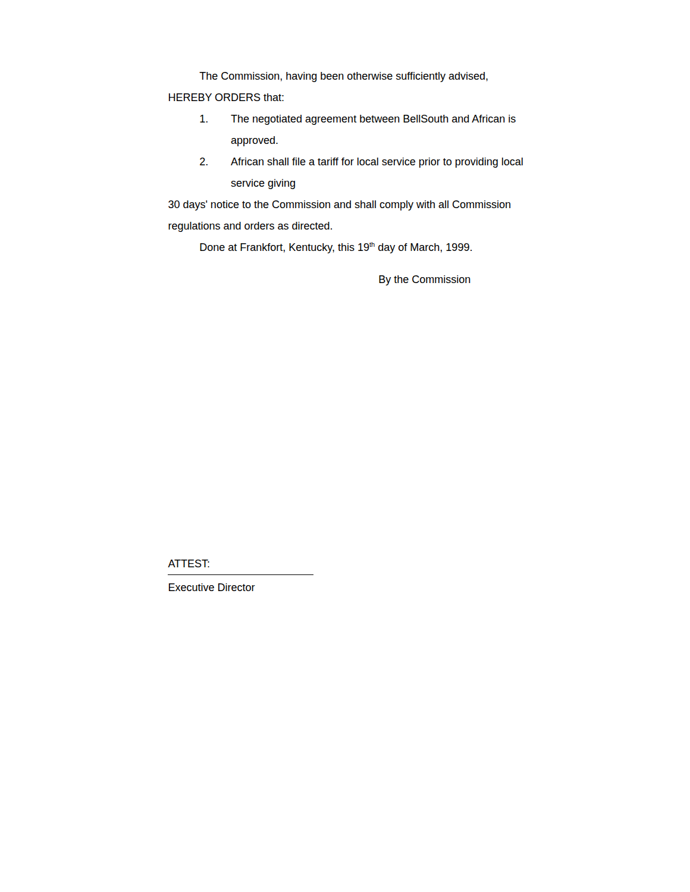The Commission, having been otherwise sufficiently advised, HEREBY ORDERS that:
1. The negotiated agreement between BellSouth and African is approved.
2. African shall file a tariff for local service prior to providing local service giving
30 days' notice to the Commission and shall comply with all Commission regulations and orders as directed.
Done at Frankfort, Kentucky, this 19th day of March, 1999.
By the Commission
ATTEST:
Executive Director